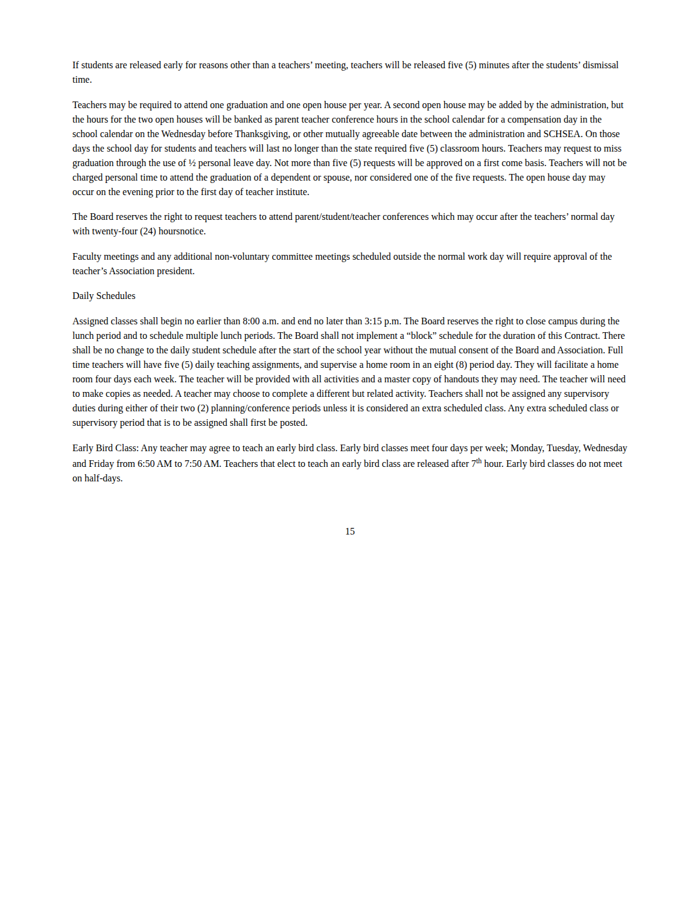If students are released early for reasons other than a teachers’ meeting, teachers will be released five (5) minutes after the students’ dismissal time.
Teachers may be required to attend one graduation and one open house per year. A second open house may be added by the administration, but the hours for the two open houses will be banked as parent teacher conference hours in the school calendar for a compensation day in the school calendar on the Wednesday before Thanksgiving, or other mutually agreeable date between the administration and SCHSEA. On those days the school day for students and teachers will last no longer than the state required five (5) classroom hours. Teachers may request to miss graduation through the use of ½ personal leave day. Not more than five (5) requests will be approved on a first come basis. Teachers will not be charged personal time to attend the graduation of a dependent or spouse, nor considered one of the five requests. The open house day may occur on the evening prior to the first day of teacher institute.
The Board reserves the right to request teachers to attend parent/student/teacher conferences which may occur after the teachers’ normal day with twenty-four (24) hoursnotice.
Faculty meetings and any additional non-voluntary committee meetings scheduled outside the normal work day will require approval of the teacher’s Association president.
Daily Schedules
Assigned classes shall begin no earlier than 8:00 a.m. and end no later than 3:15 p.m. The Board reserves the right to close campus during the lunch period and to schedule multiple lunch periods. The Board shall not implement a “block” schedule for the duration of this Contract. There shall be no change to the daily student schedule after the start of the school year without the mutual consent of the Board and Association. Full time teachers will have five (5) daily teaching assignments, and supervise a home room in an eight (8) period day. They will facilitate a home room four days each week. The teacher will be provided with all activities and a master copy of handouts they may need. The teacher will need to make copies as needed. A teacher may choose to complete a different but related activity. Teachers shall not be assigned any supervisory duties during either of their two (2) planning/conference periods unless it is considered an extra scheduled class. Any extra scheduled class or supervisory period that is to be assigned shall first be posted.
Early Bird Class: Any teacher may agree to teach an early bird class. Early bird classes meet four days per week; Monday, Tuesday, Wednesday and Friday from 6:50 AM to 7:50 AM. Teachers that elect to teach an early bird class are released after 7th hour. Early bird classes do not meet on half-days.
15